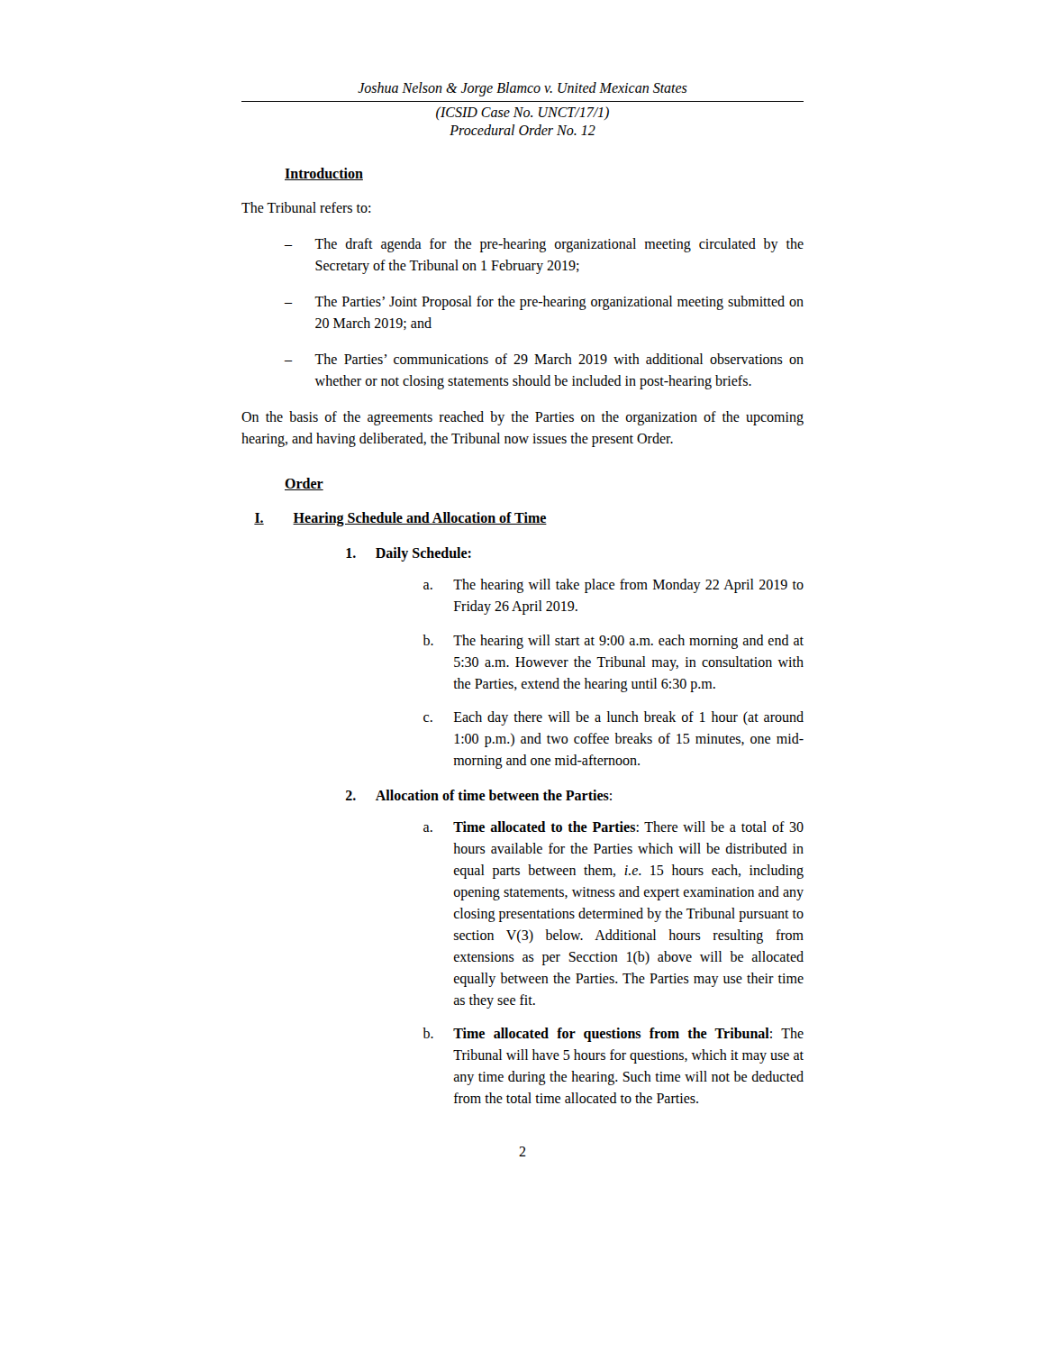Joshua Nelson & Jorge Blamco v. United Mexican States
(ICSID Case No. UNCT/17/1)
Procedural Order No. 12
Introduction
The Tribunal refers to:
The draft agenda for the pre-hearing organizational meeting circulated by the Secretary of the Tribunal on 1 February 2019;
The Parties’ Joint Proposal for the pre-hearing organizational meeting submitted on 20 March 2019; and
The Parties’ communications of 29 March 2019 with additional observations on whether or not closing statements should be included in post-hearing briefs.
On the basis of the agreements reached by the Parties on the organization of the upcoming hearing, and having deliberated, the Tribunal now issues the present Order.
Order
I. Hearing Schedule and Allocation of Time
Daily Schedule:
The hearing will take place from Monday 22 April 2019 to Friday 26 April 2019.
The hearing will start at 9:00 a.m. each morning and end at 5:30 a.m. However the Tribunal may, in consultation with the Parties, extend the hearing until 6:30 p.m.
Each day there will be a lunch break of 1 hour (at around 1:00 p.m.) and two coffee breaks of 15 minutes, one mid-morning and one mid-afternoon.
Allocation of time between the Parties:
Time allocated to the Parties: There will be a total of 30 hours available for the Parties which will be distributed in equal parts between them, i.e. 15 hours each, including opening statements, witness and expert examination and any closing presentations determined by the Tribunal pursuant to section V(3) below. Additional hours resulting from extensions as per Secction 1(b) above will be allocated equally between the Parties. The Parties may use their time as they see fit.
Time allocated for questions from the Tribunal: The Tribunal will have 5 hours for questions, which it may use at any time during the hearing. Such time will not be deducted from the total time allocated to the Parties.
2